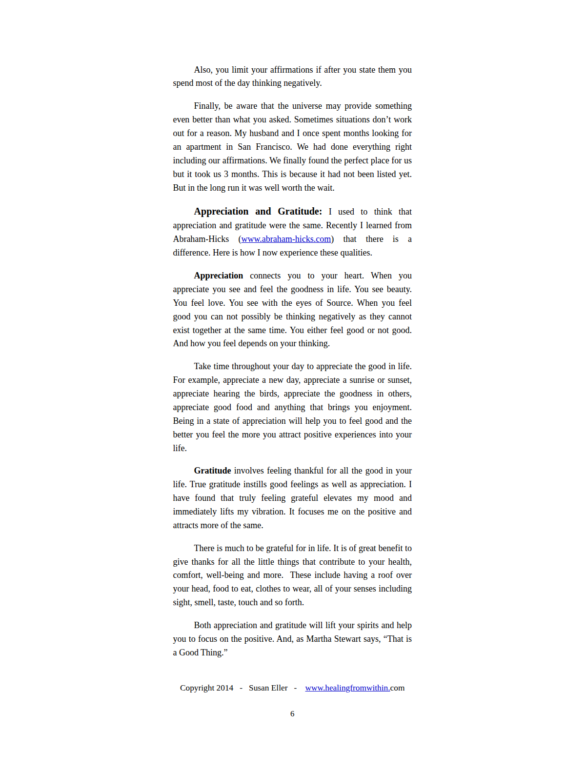Also, you limit your affirmations if after you state them you spend most of the day thinking negatively.
Finally, be aware that the universe may provide something even better than what you asked. Sometimes situations don’t work out for a reason. My husband and I once spent months looking for an apartment in San Francisco. We had done everything right including our affirmations. We finally found the perfect place for us but it took us 3 months. This is because it had not been listed yet. But in the long run it was well worth the wait.
Appreciation and Gratitude: I used to think that appreciation and gratitude were the same. Recently I learned from Abraham-Hicks (www.abraham-hicks.com) that there is a difference. Here is how I now experience these qualities.
Appreciation connects you to your heart. When you appreciate you see and feel the goodness in life. You see beauty. You feel love. You see with the eyes of Source. When you feel good you can not possibly be thinking negatively as they cannot exist together at the same time. You either feel good or not good. And how you feel depends on your thinking.
Take time throughout your day to appreciate the good in life. For example, appreciate a new day, appreciate a sunrise or sunset, appreciate hearing the birds, appreciate the goodness in others, appreciate good food and anything that brings you enjoyment. Being in a state of appreciation will help you to feel good and the better you feel the more you attract positive experiences into your life.
Gratitude involves feeling thankful for all the good in your life. True gratitude instills good feelings as well as appreciation. I have found that truly feeling grateful elevates my mood and immediately lifts my vibration. It focuses me on the positive and attracts more of the same.
There is much to be grateful for in life. It is of great benefit to give thanks for all the little things that contribute to your health, comfort, well-being and more. These include having a roof over your head, food to eat, clothes to wear, all of your senses including sight, smell, taste, touch and so forth.
Both appreciation and gratitude will lift your spirits and help you to focus on the positive. And, as Martha Stewart says, “That is a Good Thing.”
Copyright 2014 - Susan Eller - www.healingfromwithin. com
6